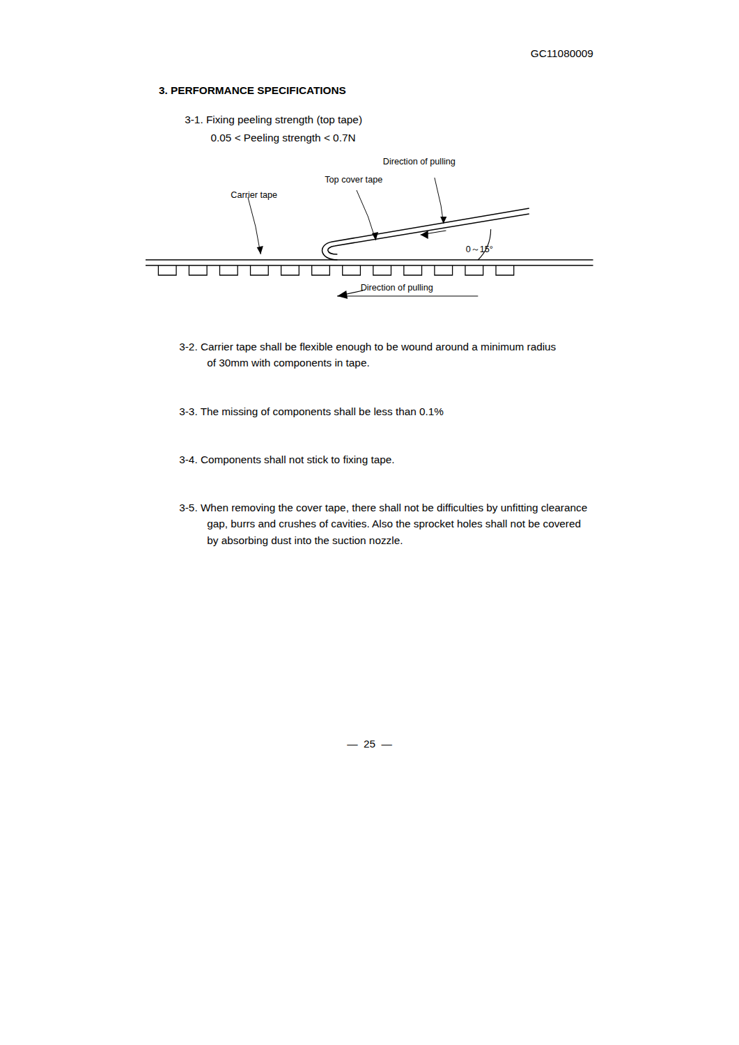GC11080009
3. PERFORMANCE SPECIFICATIONS
3-1. Fixing peeling strength (top tape)
0.05 < Peeling strength < 0.7N
Carrier tape Top cover tape Direction of pulling Direction of pulling 0～15°
3-2. Carrier tape shall be flexible enough to be wound around a minimum radius
of 30mm with components in tape.
3-3. The missing of components shall be less than 0.1%
3-4. Components shall not stick to fixing tape.
3-5. When removing the cover tape, there shall not be difficulties by unfitting clearance
gap, burrs and crushes of cavities. Also the sprocket holes shall not be covered
by absorbing dust into the suction nozzle.
— 25 —